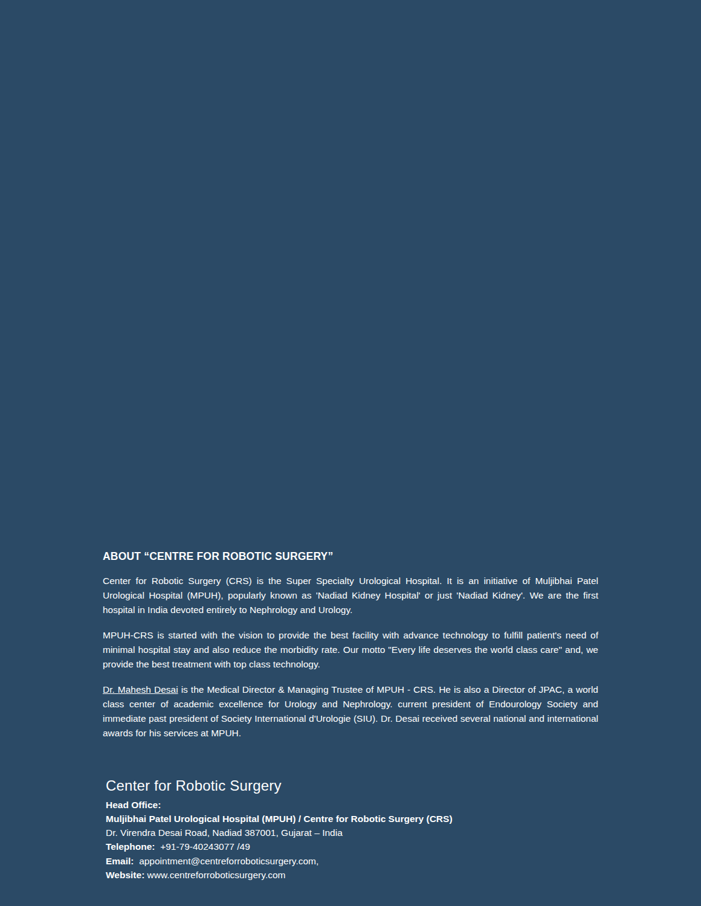ABOUT “CENTRE FOR ROBOTIC SURGERY”
Center for Robotic Surgery (CRS) is the Super Specialty Urological Hospital. It is an initiative of Muljibhai Patel Urological Hospital (MPUH), popularly known as 'Nadiad Kidney Hospital' or just 'Nadiad Kidney'. We are the first hospital in India devoted entirely to Nephrology and Urology.
MPUH-CRS is started with the vision to provide the best facility with advance technology to fulfill patient's need of minimal hospital stay and also reduce the morbidity rate. Our motto "Every life deserves the world class care" and, we provide the best treatment with top class technology.
Dr. Mahesh Desai is the Medical Director & Managing Trustee of MPUH - CRS. He is also a Director of JPAC, a world class center of academic excellence for Urology and Nephrology. current president of Endourology Society and immediate past president of Society International d'Urologie (SIU). Dr. Desai received several national and international awards for his services at MPUH.
Center for Robotic Surgery
Head Office:
Muljibhai Patel Urological Hospital (MPUH) / Centre for Robotic Surgery (CRS)
Dr. Virendra Desai Road, Nadiad 387001, Gujarat – India
Telephone: +91-79-40243077 /49
Email: appointment@centreforroboticsurgery.com,
Website: www.centreforroboticsurgery.com